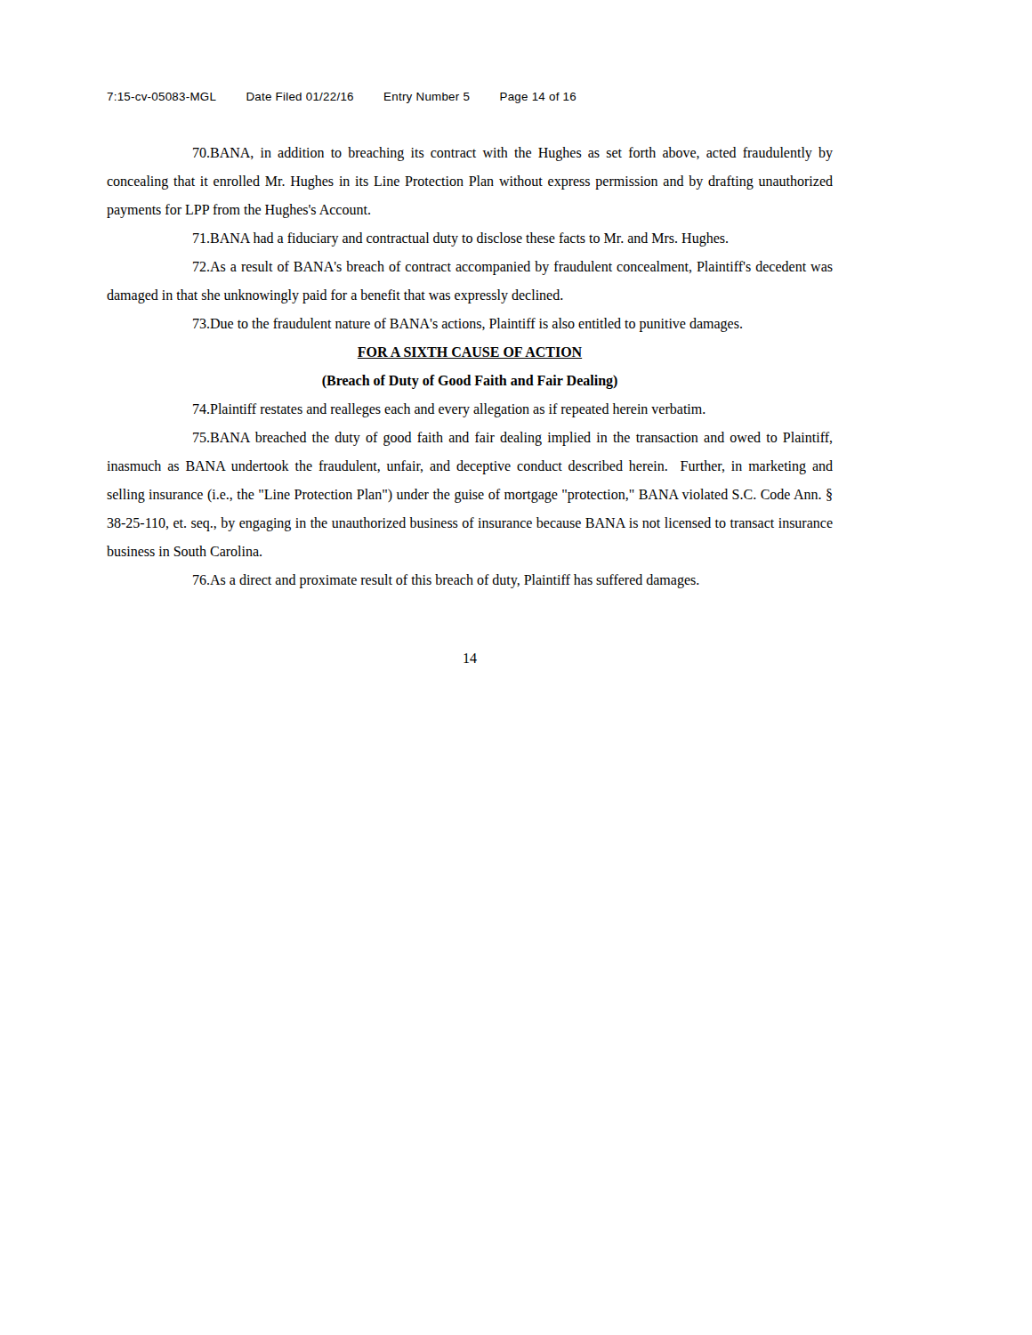7:15-cv-05083-MGL Date Filed 01/22/16 Entry Number 5 Page 14 of 16
70. BANA, in addition to breaching its contract with the Hughes as set forth above, acted fraudulently by concealing that it enrolled Mr. Hughes in its Line Protection Plan without express permission and by drafting unauthorized payments for LPP from the Hughes's Account.
71. BANA had a fiduciary and contractual duty to disclose these facts to Mr. and Mrs. Hughes.
72. As a result of BANA's breach of contract accompanied by fraudulent concealment, Plaintiff's decedent was damaged in that she unknowingly paid for a benefit that was expressly declined.
73. Due to the fraudulent nature of BANA's actions, Plaintiff is also entitled to punitive damages.
FOR A SIXTH CAUSE OF ACTION
(Breach of Duty of Good Faith and Fair Dealing)
74. Plaintiff restates and realleges each and every allegation as if repeated herein verbatim.
75. BANA breached the duty of good faith and fair dealing implied in the transaction and owed to Plaintiff, inasmuch as BANA undertook the fraudulent, unfair, and deceptive conduct described herein. Further, in marketing and selling insurance (i.e., the "Line Protection Plan") under the guise of mortgage "protection," BANA violated S.C. Code Ann. § 38-25-110, et. seq., by engaging in the unauthorized business of insurance because BANA is not licensed to transact insurance business in South Carolina.
76. As a direct and proximate result of this breach of duty, Plaintiff has suffered damages.
14